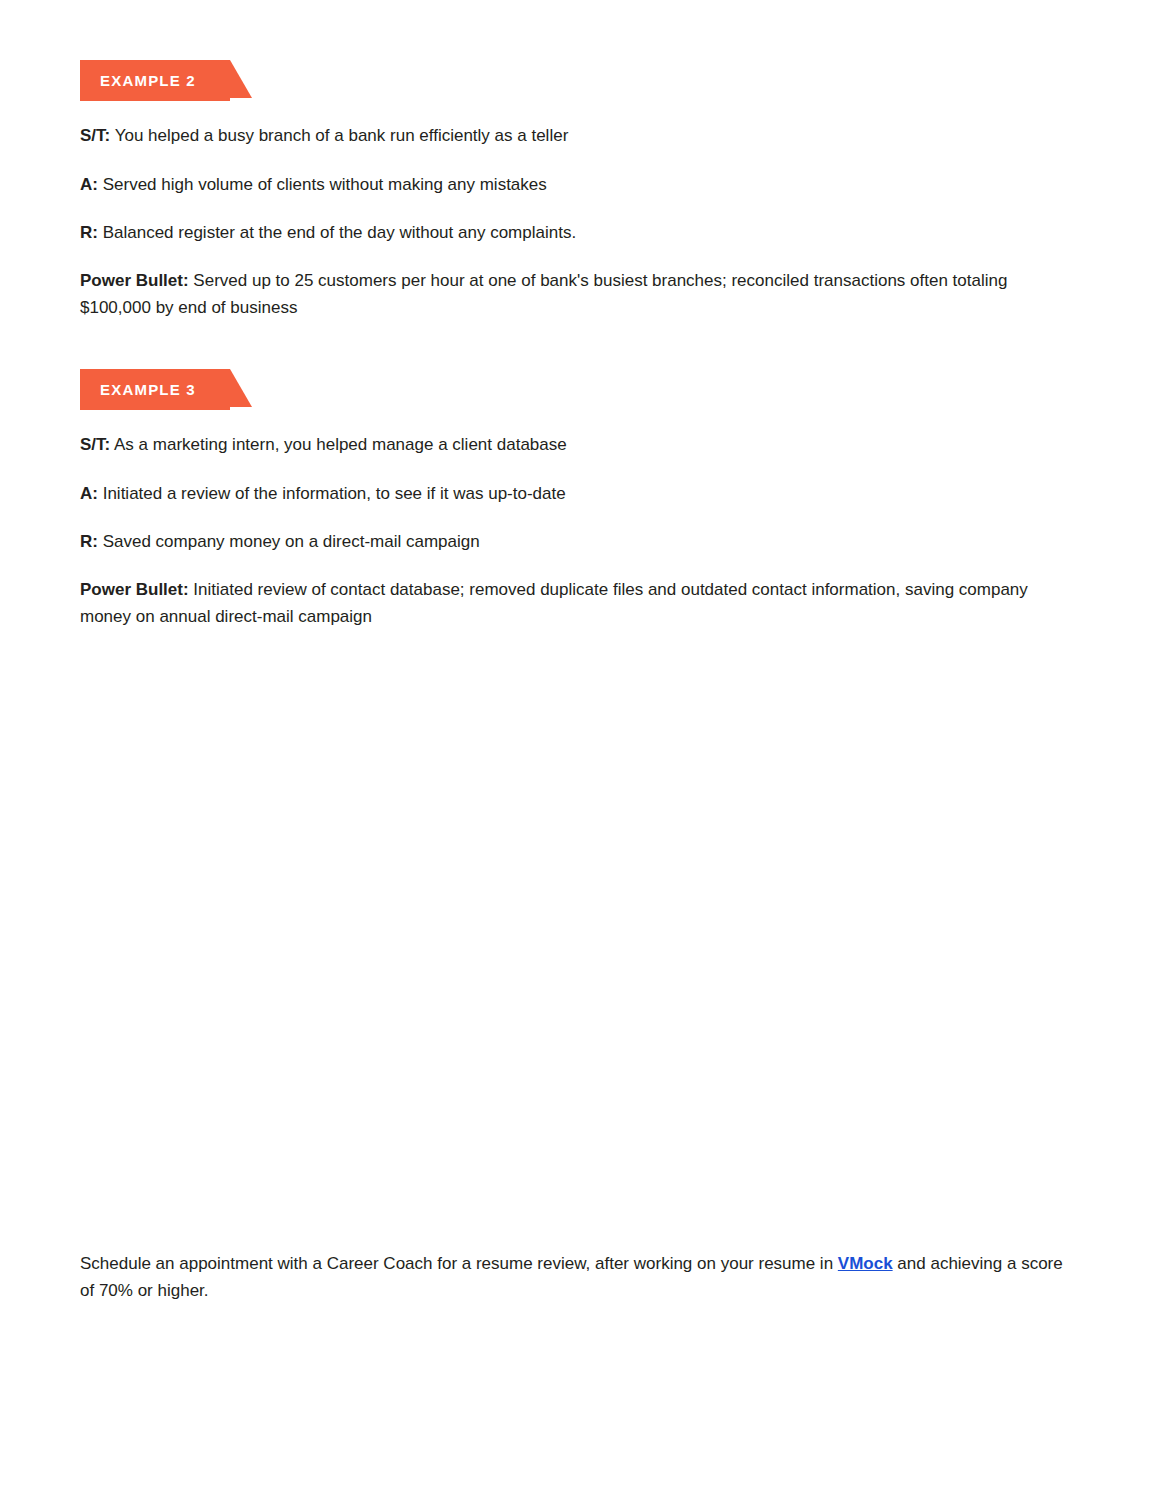EXAMPLE 2
S/T: You helped a busy branch of a bank run efficiently as a teller
A: Served high volume of clients without making any mistakes
R: Balanced register at the end of the day without any complaints.
Power Bullet: Served up to 25 customers per hour at one of bank's busiest branches; reconciled transactions often totaling $100,000 by end of business
EXAMPLE 3
S/T: As a marketing intern, you helped manage a client database
A: Initiated a review of the information, to see if it was up-to-date
R: Saved company money on a direct-mail campaign
Power Bullet: Initiated review of contact database; removed duplicate files and outdated contact information, saving company money on annual direct-mail campaign
Schedule an appointment with a Career Coach for a resume review, after working on your resume in VMock and achieving a score of 70% or higher.